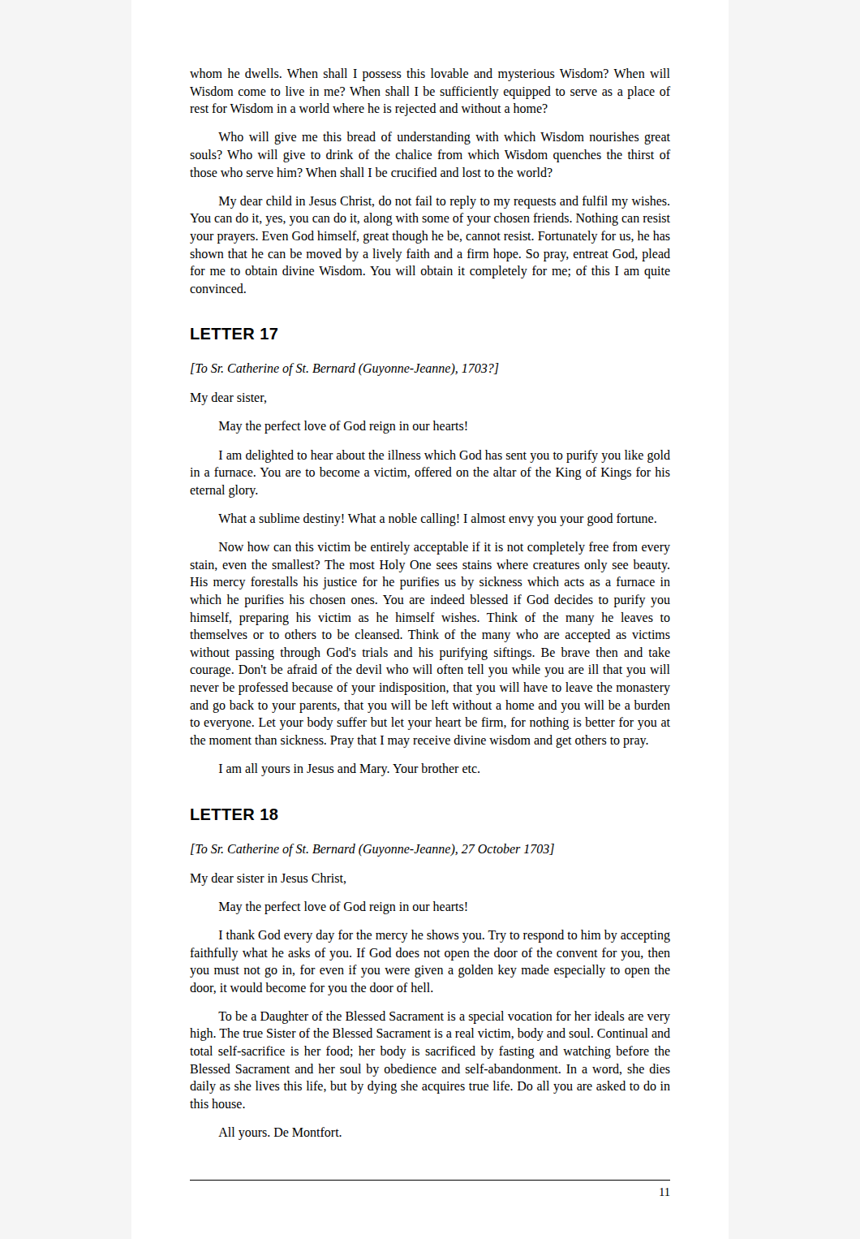whom he dwells. When shall I possess this lovable and mysterious Wisdom? When will Wisdom come to live in me? When shall I be sufficiently equipped to serve as a place of rest for Wisdom in a world where he is rejected and without a home?
Who will give me this bread of understanding with which Wisdom nourishes great souls? Who will give to drink of the chalice from which Wisdom quenches the thirst of those who serve him? When shall I be crucified and lost to the world?
My dear child in Jesus Christ, do not fail to reply to my requests and fulfil my wishes. You can do it, yes, you can do it, along with some of your chosen friends. Nothing can resist your prayers. Even God himself, great though he be, cannot resist. Fortunately for us, he has shown that he can be moved by a lively faith and a firm hope. So pray, entreat God, plead for me to obtain divine Wisdom. You will obtain it completely for me; of this I am quite convinced.
LETTER 17
[To Sr. Catherine of St. Bernard (Guyonne-Jeanne), 1703?]
My dear sister,
May the perfect love of God reign in our hearts!
I am delighted to hear about the illness which God has sent you to purify you like gold in a furnace. You are to become a victim, offered on the altar of the King of Kings for his eternal glory.
What a sublime destiny! What a noble calling! I almost envy you your good fortune.
Now how can this victim be entirely acceptable if it is not completely free from every stain, even the smallest? The most Holy One sees stains where creatures only see beauty. His mercy forestalls his justice for he purifies us by sickness which acts as a furnace in which he purifies his chosen ones. You are indeed blessed if God decides to purify you himself, preparing his victim as he himself wishes. Think of the many he leaves to themselves or to others to be cleansed. Think of the many who are accepted as victims without passing through God's trials and his purifying siftings. Be brave then and take courage. Don't be afraid of the devil who will often tell you while you are ill that you will never be professed because of your indisposition, that you will have to leave the monastery and go back to your parents, that you will be left without a home and you will be a burden to everyone. Let your body suffer but let your heart be firm, for nothing is better for you at the moment than sickness. Pray that I may receive divine wisdom and get others to pray.
I am all yours in Jesus and Mary. Your brother etc.
LETTER 18
[To Sr. Catherine of St. Bernard (Guyonne-Jeanne), 27 October 1703]
My dear sister in Jesus Christ,
May the perfect love of God reign in our hearts!
I thank God every day for the mercy he shows you. Try to respond to him by accepting faithfully what he asks of you. If God does not open the door of the convent for you, then you must not go in, for even if you were given a golden key made especially to open the door, it would become for you the door of hell.
To be a Daughter of the Blessed Sacrament is a special vocation for her ideals are very high. The true Sister of the Blessed Sacrament is a real victim, body and soul. Continual and total self-sacrifice is her food; her body is sacrificed by fasting and watching before the Blessed Sacrament and her soul by obedience and self-abandonment. In a word, she dies daily as she lives this life, but by dying she acquires true life. Do all you are asked to do in this house.
All yours. De Montfort.
11